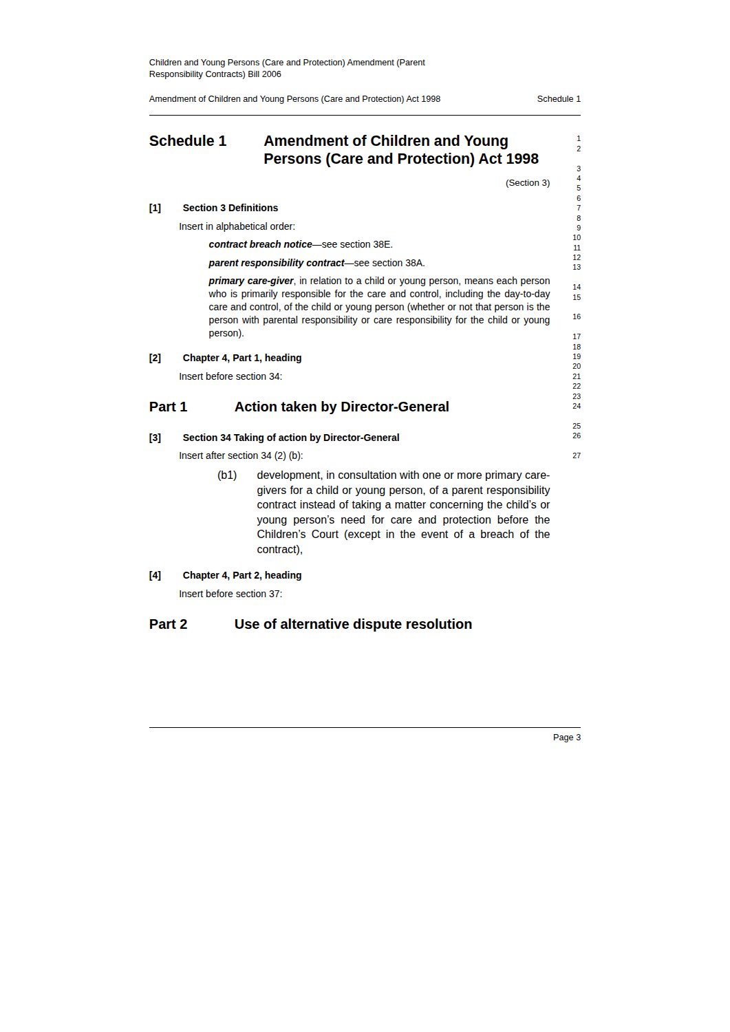Children and Young Persons (Care and Protection) Amendment (Parent
Responsibility Contracts) Bill 2006
Amendment of Children and Young Persons (Care and Protection) Act 1998 Schedule 1
Schedule 1
Amendment of Children and Young
Persons (Care and Protection) Act 1998
(Section 3)
[1]
Section 3 Definitions
Insert in alphabetical order:
contract breach notice—see section 38E.
parent responsibility contract—see section 38A.
primary care-giver, in relation to a child or young person, means each person who is primarily responsible for the care and control, including the day-to-day care and control, of the child or young person (whether or not that person is the person with parental responsibility or care responsibility for the child or young person).
[2]
Chapter 4, Part 1, heading
Insert before section 34:
Part 1
Action taken by Director-General
[3]
Section 34 Taking of action by Director-General
Insert after section 34 (2) (b):
(b1)
development, in consultation with one or more primary care-givers for a child or young person, of a parent responsibility contract instead of taking a matter concerning the child’s or young person’s need for care and protection before the Children’s Court (except in the event of a breach of the contract),
[4]
Chapter 4, Part 2, heading
Insert before section 37:
Part 2
Use of alternative dispute resolution
1
2
3
4
5
6
7
8
9
10
11
12
13
14
15
16
17
18
19
20
21
22
23
24
25
26
27
Page 3